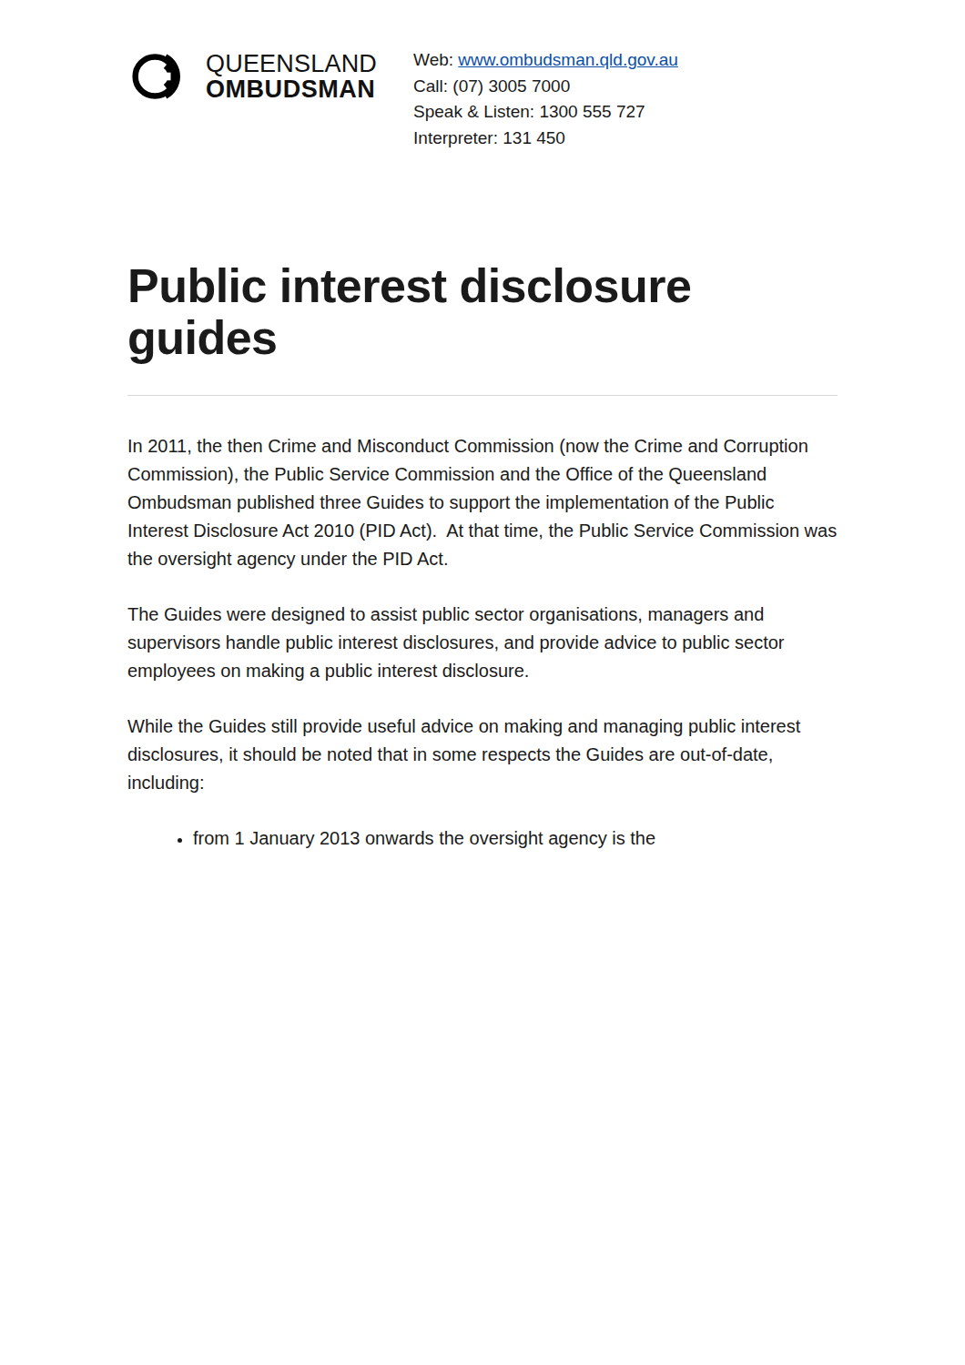QUEENSLAND
OMBUDSMAN
Web: www.ombudsman.qld.gov.au
Call: (07) 3005 7000
Speak & Listen: 1300 555 727
Interpreter: 131 450
Public interest disclosure guides
In 2011, the then Crime and Misconduct Commission (now the Crime and Corruption Commission), the Public Service Commission and the Office of the Queensland Ombudsman published three Guides to support the implementation of the Public Interest Disclosure Act 2010 (PID Act). At that time, the Public Service Commission was the oversight agency under the PID Act.
The Guides were designed to assist public sector organisations, managers and supervisors handle public interest disclosures, and provide advice to public sector employees on making a public interest disclosure.
While the Guides still provide useful advice on making and managing public interest disclosures, it should be noted that in some respects the Guides are out-of-date, including:
from 1 January 2013 onwards the oversight agency is the